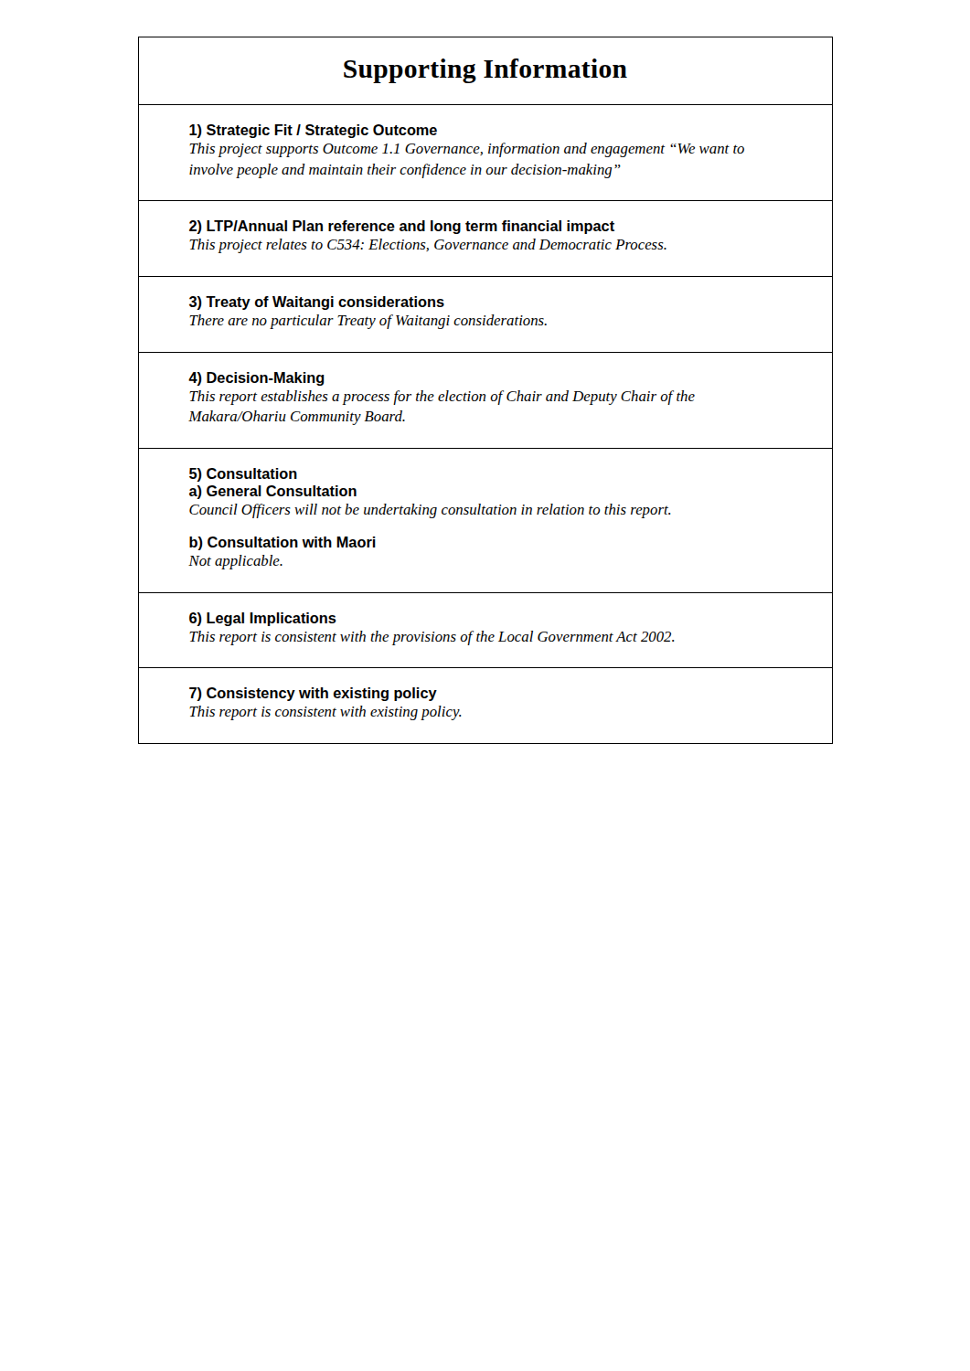| Supporting Information |
| 1) Strategic Fit / Strategic Outcome This project supports Outcome 1.1 Governance, information and engagement “We want to involve people and maintain their confidence in our decision-making” |
| 2) LTP/Annual Plan reference and long term financial impact This project relates to C534: Elections, Governance and Democratic Process. |
| 3) Treaty of Waitangi considerations There are no particular Treaty of Waitangi considerations. |
| 4) Decision-Making This report establishes a process for the election of Chair and Deputy Chair of the Makara/Ohariu Community Board. |
| 5) Consultation a) General Consultation Council Officers will not be undertaking consultation in relation to this report. b) Consultation with Maori Not applicable. |
| 6) Legal Implications This report is consistent with the provisions of the Local Government Act 2002. |
| 7) Consistency with existing policy This report is consistent with existing policy. |